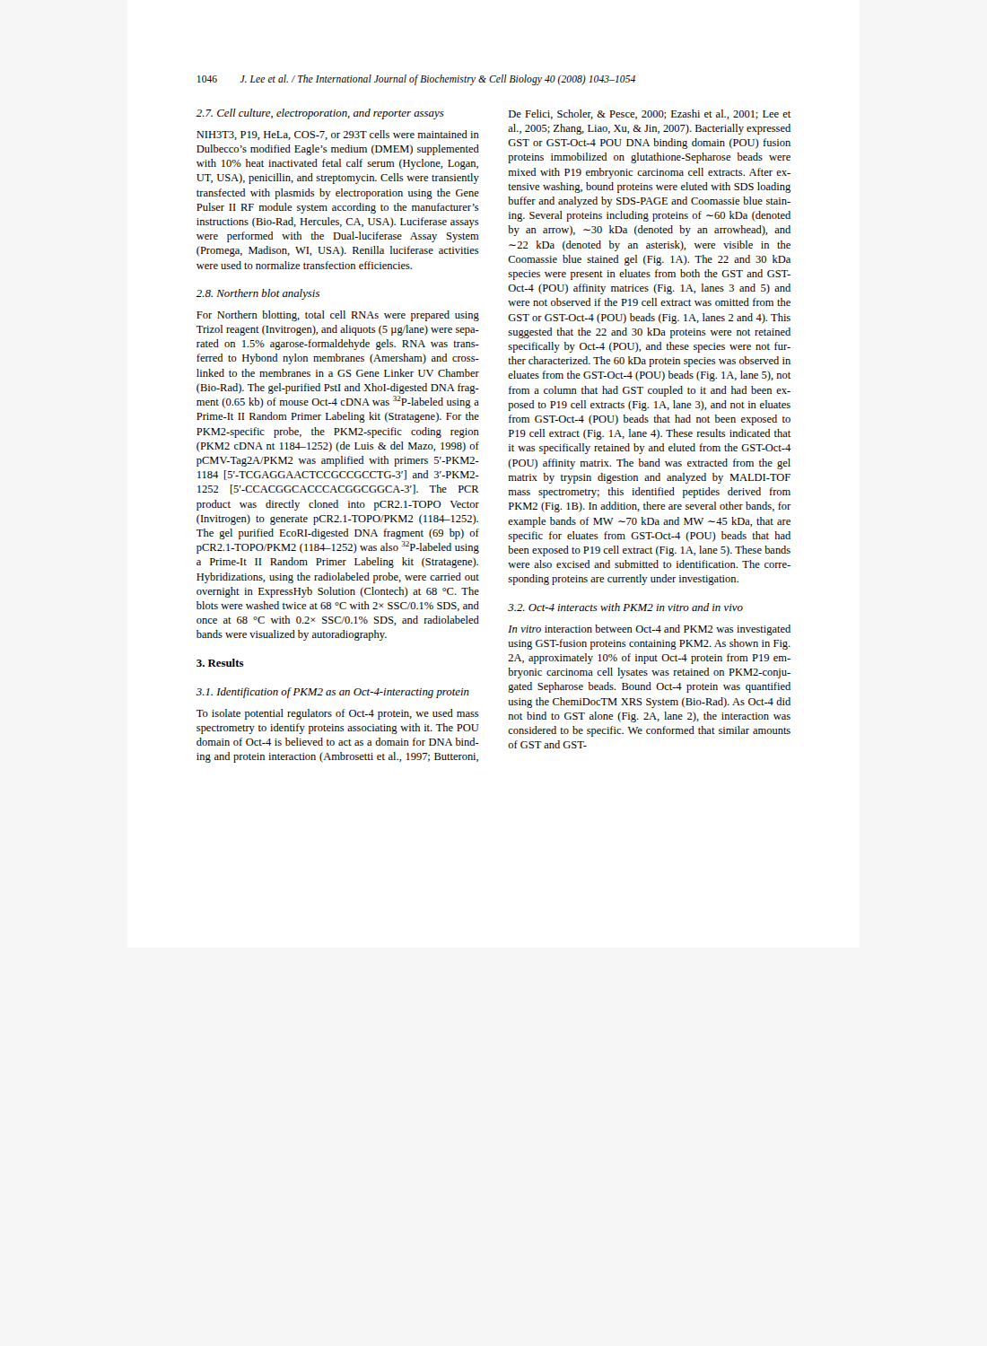1046 J. Lee et al. / The International Journal of Biochemistry & Cell Biology 40 (2008) 1043–1054
2.7. Cell culture, electroporation, and reporter assays
NIH3T3, P19, HeLa, COS-7, or 293T cells were maintained in Dulbecco’s modified Eagle’s medium (DMEM) supplemented with 10% heat inactivated fetal calf serum (Hyclone, Logan, UT, USA), penicillin, and streptomycin. Cells were transiently transfected with plasmids by electroporation using the Gene Pulser II RF module system according to the manufacturer’s instructions (Bio-Rad, Hercules, CA, USA). Luciferase assays were performed with the Dual-luciferase Assay System (Promega, Madison, WI, USA). Renilla luciferase activities were used to normalize transfection efficiencies.
2.8. Northern blot analysis
For Northern blotting, total cell RNAs were prepared using Trizol reagent (Invitrogen), and aliquots (5 µg/lane) were separated on 1.5% agarose-formaldehyde gels. RNA was transferred to Hybond nylon membranes (Amersham) and cross-linked to the membranes in a GS Gene Linker UV Chamber (Bio-Rad). The gel-purified PstI and XhoI-digested DNA fragment (0.65 kb) of mouse Oct-4 cDNA was 32 P-labeled using a Prime-It II Random Primer Labeling kit (Stratagene). For the PKM2-specific probe, the PKM2-specific coding region (PKM2 cDNA nt 1184–1252) (de Luis & del Mazo, 1998) of pCMV-Tag2A/PKM2 was amplified with primers 5′-PKM2-1184 [5′-TCGAGGAACTCCGCCGCCTG-3′] and 3′-PKM2-1252 [5′-CCACGGCACCCACGGCGGCA-3′]. The PCR product was directly cloned into pCR2.1-TOPO Vector (Invitrogen) to generate pCR2.1-TOPO/PKM2 (1184–1252). The gel purified EcoRI-digested DNA fragment (69 bp) of pCR2.1-TOPO/PKM2 (1184–1252) was also 32 P-labeled using a Prime-It II Random Primer Labeling kit (Stratagene). Hybridizations, using the radiolabeled probe, were carried out overnight in ExpressHyb Solution (Clontech) at 68 °C. The blots were washed twice at 68 °C with 2× SSC/0.1% SDS, and once at 68 °C with 0.2× SSC/0.1% SDS, and radiolabeled bands were visualized by autoradiography.
3. Results
3.1. Identification of PKM2 as an Oct-4-interacting protein
To isolate potential regulators of Oct-4 protein, we used mass spectrometry to identify proteins associating with it. The POU domain of Oct-4 is believed to act as a domain for DNA binding and protein interaction (Ambrosetti et al., 1997; Butteroni, De Felici, Scholer, & Pesce, 2000; Ezashi et al., 2001; Lee et al., 2005; Zhang, Liao, Xu, & Jin, 2007). Bacterially expressed GST or GST-Oct-4 POU DNA binding domain (POU) fusion proteins immobilized on glutathione-Sepharose beads were mixed with P19 embryonic carcinoma cell extracts. After extensive washing, bound proteins were eluted with SDS loading buffer and analyzed by SDS-PAGE and Coomassie blue staining. Several proteins including proteins of ∼60 kDa (denoted by an arrow), ∼30 kDa (denoted by an arrowhead), and ∼22 kDa (denoted by an asterisk), were visible in the Coomassie blue stained gel (Fig. 1A). The 22 and 30 kDa species were present in eluates from both the GST and GST-Oct-4 (POU) affinity matrices (Fig. 1A, lanes 3 and 5) and were not observed if the P19 cell extract was omitted from the GST or GST-Oct-4 (POU) beads (Fig. 1A, lanes 2 and 4). This suggested that the 22 and 30 kDa proteins were not retained specifically by Oct-4 (POU), and these species were not further characterized. The 60 kDa protein species was observed in eluates from the GST-Oct-4 (POU) beads (Fig. 1A, lane 5), not from a column that had GST coupled to it and had been exposed to P19 cell extracts (Fig. 1A, lane 3), and not in eluates from GST-Oct-4 (POU) beads that had not been exposed to P19 cell extract (Fig. 1A, lane 4). These results indicated that it was specifically retained by and eluted from the GST-Oct-4 (POU) affinity matrix. The band was extracted from the gel matrix by trypsin digestion and analyzed by MALDI-TOF mass spectrometry; this identified peptides derived from PKM2 (Fig. 1B). In addition, there are several other bands, for example bands of MW ∼70 kDa and MW ∼45 kDa, that are specific for eluates from GST-Oct-4 (POU) beads that had been exposed to P19 cell extract (Fig. 1A, lane 5). These bands were also excised and submitted to identification. The corresponding proteins are currently under investigation.
3.2. Oct-4 interacts with PKM2 in vitro and in vivo
In vitro interaction between Oct-4 and PKM2 was investigated using GST-fusion proteins containing PKM2. As shown in Fig. 2A, approximately 10% of input Oct-4 protein from P19 embryonic carcinoma cell lysates was retained on PKM2-conjugated Sepharose beads. Bound Oct-4 protein was quantified using the ChemiDocTM XRS System (Bio-Rad). As Oct-4 did not bind to GST alone (Fig. 2A, lane 2), the interaction was considered to be specific. We conformed that similar amounts of GST and GST-